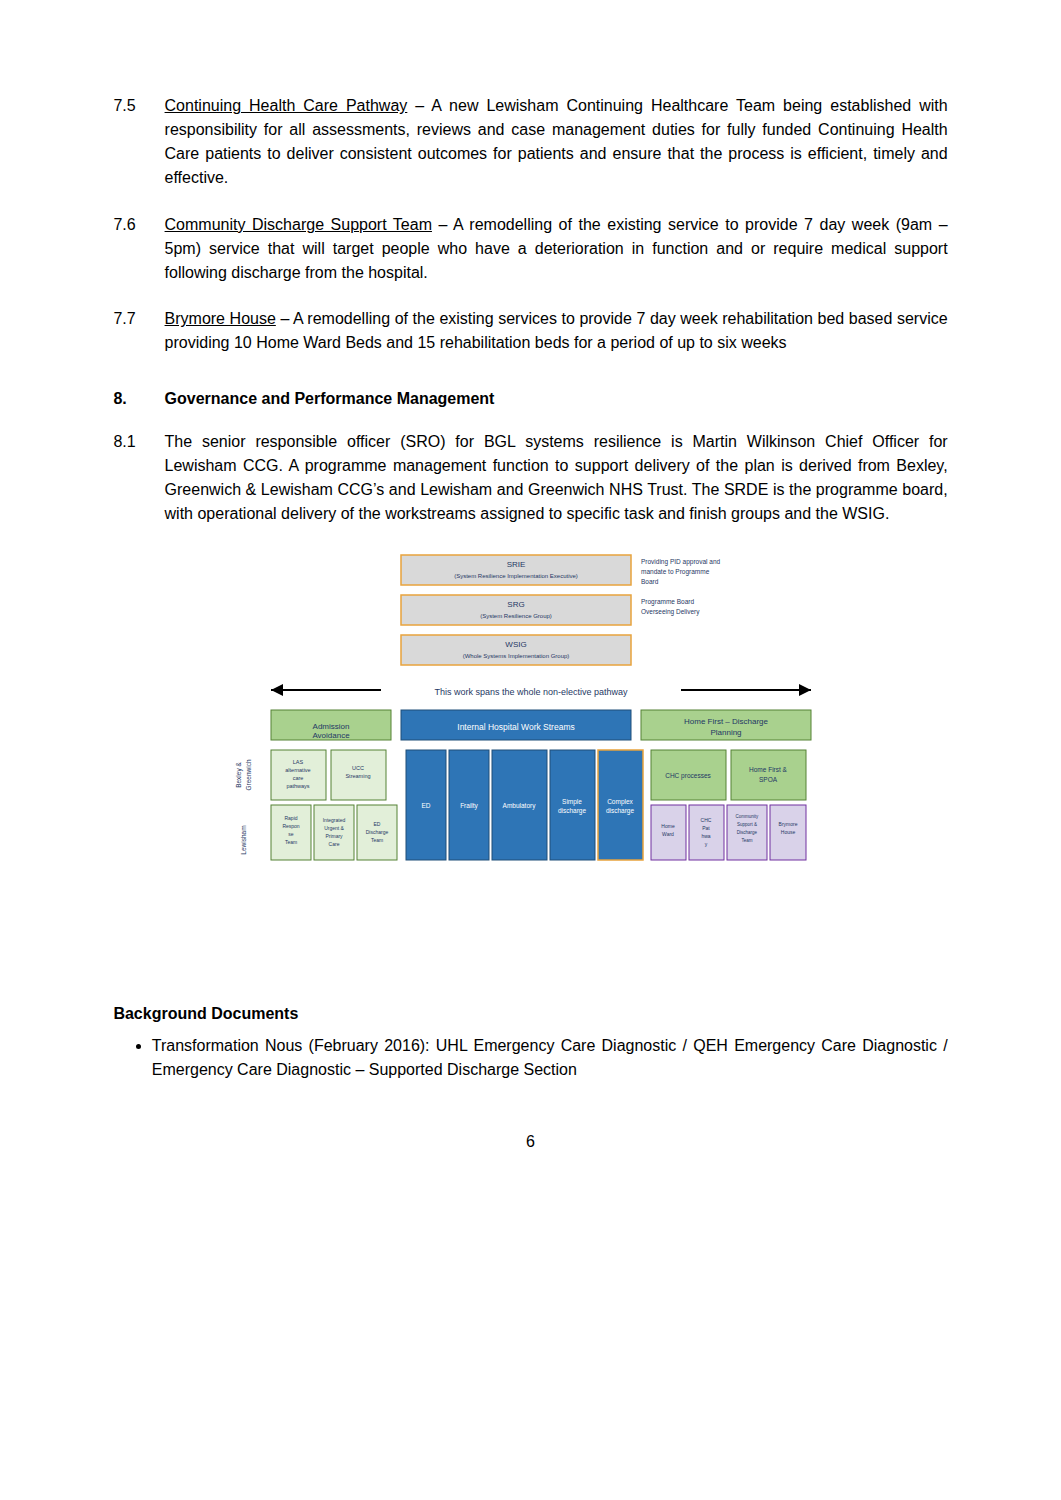7.5
Continuing Health Care Pathway – A new Lewisham Continuing Healthcare Team being established with responsibility for all assessments, reviews and case management duties for fully funded Continuing Health Care patients to deliver consistent outcomes for patients and ensure that the process is efficient, timely and effective.
7.6
Community Discharge Support Team – A remodelling of the existing service to provide 7 day week (9am – 5pm) service that will target people who have a deterioration in function and or require medical support following discharge from the hospital.
7.7
Brymore House – A remodelling of the existing services to provide 7 day week rehabilitation bed based service providing 10 Home Ward Beds and 15 rehabilitation beds for a period of up to six weeks
8. Governance and Performance Management
8.1
The senior responsible officer (SRO) for BGL systems resilience is Martin Wilkinson Chief Officer for Lewisham CCG. A programme management function to support delivery of the plan is derived from Bexley, Greenwich & Lewisham CCG’s and Lewisham and Greenwich NHS Trust. The SRDE is the programme board, with operational delivery of the workstreams assigned to specific task and finish groups and the WSIG.
SRIE (System Resilience Implementation Executive) Providing PID approval and mandate to Programme Board SRG (System Resilience Group) Programme Board Overseeing Delivery WSIG (Whole Systems Implementation Group) This work spans the whole non-elective pathway Admission Avoidance Internal Hospital Work Streams Home First – Discharge Planning Bexley & Greenwich Lewisham LAS alternative care pathways UCC Streaming Rapid Respon se Team Integrated Urgent & Primary Care ED Discharge Team ED Frailty Ambulatory Simple discharge Complex discharge CHC processes Home First & SPOA Home Ward CHC Pat hwa y Community Support & Discharge Team Brymore House
Background Documents
Transformation Nous (February 2016): UHL Emergency Care Diagnostic / QEH Emergency Care Diagnostic / Emergency Care Diagnostic – Supported Discharge Section
6